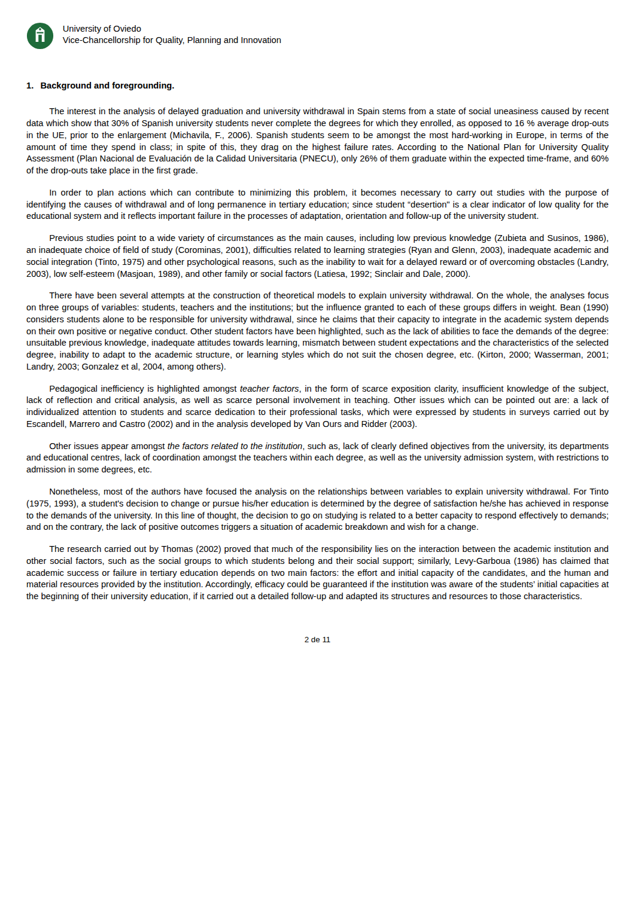University of Oviedo
Vice-Chancellorship for Quality, Planning and Innovation
1. Background and foregrounding.
The interest in the analysis of delayed graduation and university withdrawal in Spain stems from a state of social uneasiness caused by recent data which show that 30% of Spanish university students never complete the degrees for which they enrolled, as opposed to 16 % average drop-outs in the UE, prior to the enlargement (Michavila, F., 2006). Spanish students seem to be amongst the most hard-working in Europe, in terms of the amount of time they spend in class; in spite of this, they drag on the highest failure rates. According to the National Plan for University Quality Assessment (Plan Nacional de Evaluación de la Calidad Universitaria (PNECU), only 26% of them graduate within the expected time-frame, and 60% of the drop-outs take place in the first grade.
In order to plan actions which can contribute to minimizing this problem, it becomes necessary to carry out studies with the purpose of identifying the causes of withdrawal and of long permanence in tertiary education; since student “desertion" is a clear indicator of low quality for the educational system and it reflects important failure in the processes of adaptation, orientation and follow-up of the university student.
Previous studies point to a wide variety of circumstances as the main causes, including low previous knowledge (Zubieta and Susinos, 1986), an inadequate choice of field of study (Corominas, 2001), difficulties related to learning strategies (Ryan and Glenn, 2003), inadequate academic and social integration (Tinto, 1975) and other psychological reasons, such as the inability to wait for a delayed reward or of overcoming obstacles (Landry, 2003), low self-esteem (Masjoan, 1989), and other family or social factors (Latiesa, 1992; Sinclair and Dale, 2000).
There have been several attempts at the construction of theoretical models to explain university withdrawal. On the whole, the analyses focus on three groups of variables: students, teachers and the institutions; but the influence granted to each of these groups differs in weight. Bean (1990) considers students alone to be responsible for university withdrawal, since he claims that their capacity to integrate in the academic system depends on their own positive or negative conduct. Other student factors have been highlighted, such as the lack of abilities to face the demands of the degree: unsuitable previous knowledge, inadequate attitudes towards learning, mismatch between student expectations and the characteristics of the selected degree, inability to adapt to the academic structure, or learning styles which do not suit the chosen degree, etc. (Kirton, 2000; Wasserman, 2001; Landry, 2003; Gonzalez et al, 2004, among others).
Pedagogical inefficiency is highlighted amongst teacher factors, in the form of scarce exposition clarity, insufficient knowledge of the subject, lack of reflection and critical analysis, as well as scarce personal involvement in teaching. Other issues which can be pointed out are: a lack of individualized attention to students and scarce dedication to their professional tasks, which were expressed by students in surveys carried out by Escandell, Marrero and Castro (2002) and in the analysis developed by Van Ours and Ridder (2003).
Other issues appear amongst the factors related to the institution, such as, lack of clearly defined objectives from the university, its departments and educational centres, lack of coordination amongst the teachers within each degree, as well as the university admission system, with restrictions to admission in some degrees, etc.
Nonetheless, most of the authors have focused the analysis on the relationships between variables to explain university withdrawal. For Tinto (1975, 1993), a student's decision to change or pursue his/her education is determined by the degree of satisfaction he/she has achieved in response to the demands of the university. In this line of thought, the decision to go on studying is related to a better capacity to respond effectively to demands; and on the contrary, the lack of positive outcomes triggers a situation of academic breakdown and wish for a change.
The research carried out by Thomas (2002) proved that much of the responsibility lies on the interaction between the academic institution and other social factors, such as the social groups to which students belong and their social support; similarly, Levy-Garboua (1986) has claimed that academic success or failure in tertiary education depends on two main factors: the effort and initial capacity of the candidates, and the human and material resources provided by the institution. Accordingly, efficacy could be guaranteed if the institution was aware of the students’ initial capacities at the beginning of their university education, if it carried out a detailed follow-up and adapted its structures and resources to those characteristics.
2 de 11